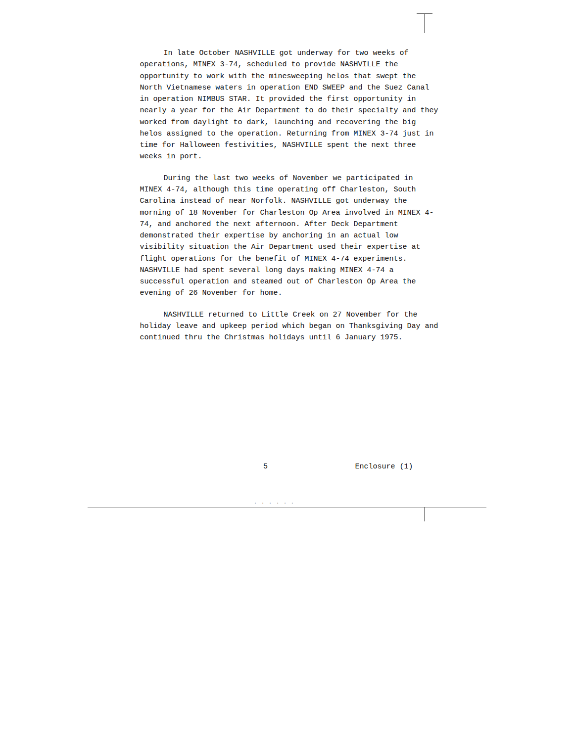In late October NASHVILLE got underway for two weeks of operations, MINEX 3-74, scheduled to provide NASHVILLE the opportunity to work with the minesweeping helos that swept the North Vietnamese waters in operation END SWEEP and the Suez Canal in operation NIMBUS STAR. It provided the first opportunity in nearly a year for the Air Department to do their specialty and they worked from daylight to dark, launching and recovering the big helos assigned to the operation. Returning from MINEX 3-74 just in time for Halloween festivities, NASHVILLE spent the next three weeks in port.
During the last two weeks of November we participated in MINEX 4-74, although this time operating off Charleston, South Carolina instead of near Norfolk. NASHVILLE got underway the morning of 18 November for Charleston Op Area involved in MINEX 4-74, and anchored the next afternoon. After Deck Department demonstrated their expertise by anchoring in an actual low visibility situation the Air Department used their expertise at flight operations for the benefit of MINEX 4-74 experiments. NASHVILLE had spent several long days making MINEX 4-74 a successful operation and steamed out of Charleston Op Area the evening of 26 November for home.
NASHVILLE returned to Little Creek on 27 November for the holiday leave and upkeep period which began on Thanksgiving Day and continued thru the Christmas holidays until 6 January 1975.
5 Enclosure (1)
. . . . . .